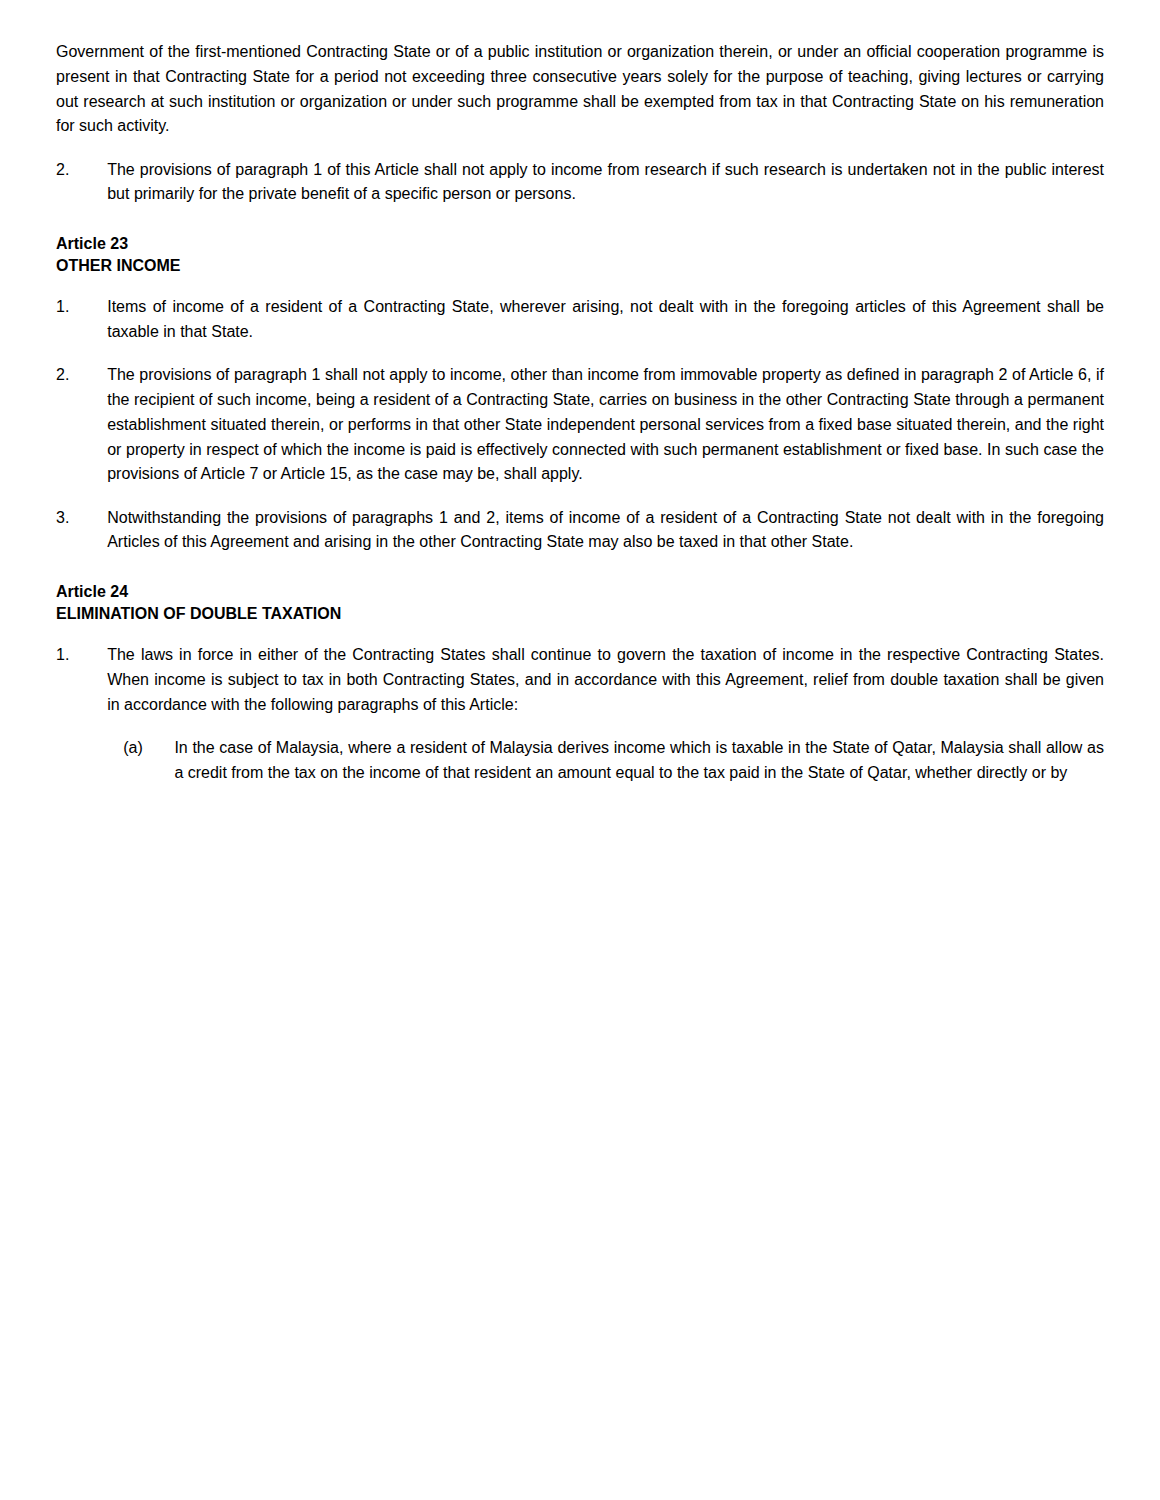Government of the first-mentioned Contracting State or of a public institution or organization therein, or under an official cooperation programme is present in that Contracting State for a period not exceeding three consecutive years solely for the purpose of teaching, giving lectures or carrying out research at such institution or organization or under such programme shall be exempted from tax in that Contracting State on his remuneration for such activity.
2.
The provisions of paragraph 1 of this Article shall not apply to income from research if such research is undertaken not in the public interest but primarily for the private benefit of a specific person or persons.
Article 23
OTHER INCOME
1.
Items of income of a resident of a Contracting State, wherever arising, not dealt with in the foregoing articles of this Agreement shall be taxable in that State.
2.
The provisions of paragraph 1 shall not apply to income, other than income from immovable property as defined in paragraph 2 of Article 6, if the recipient of such income, being a resident of a Contracting State, carries on business in the other Contracting State through a permanent establishment situated therein, or performs in that other State independent personal services from a fixed base situated therein, and the right or property in respect of which the income is paid is effectively connected with such permanent establishment or fixed base. In such case the provisions of Article 7 or Article 15, as the case may be, shall apply.
3.
Notwithstanding the provisions of paragraphs 1 and 2, items of income of a resident of a Contracting State not dealt with in the foregoing Articles of this Agreement and arising in the other Contracting State may also be taxed in that other State.
Article 24
ELIMINATION OF DOUBLE TAXATION
1.
The laws in force in either of the Contracting States shall continue to govern the taxation of income in the respective Contracting States. When income is subject to tax in both Contracting States, and in accordance with this Agreement, relief from double taxation shall be given in accordance with the following paragraphs of this Article:
(a)
In the case of Malaysia, where a resident of Malaysia derives income which is taxable in the State of Qatar, Malaysia shall allow as a credit from the tax on the income of that resident an amount equal to the tax paid in the State of Qatar, whether directly or by